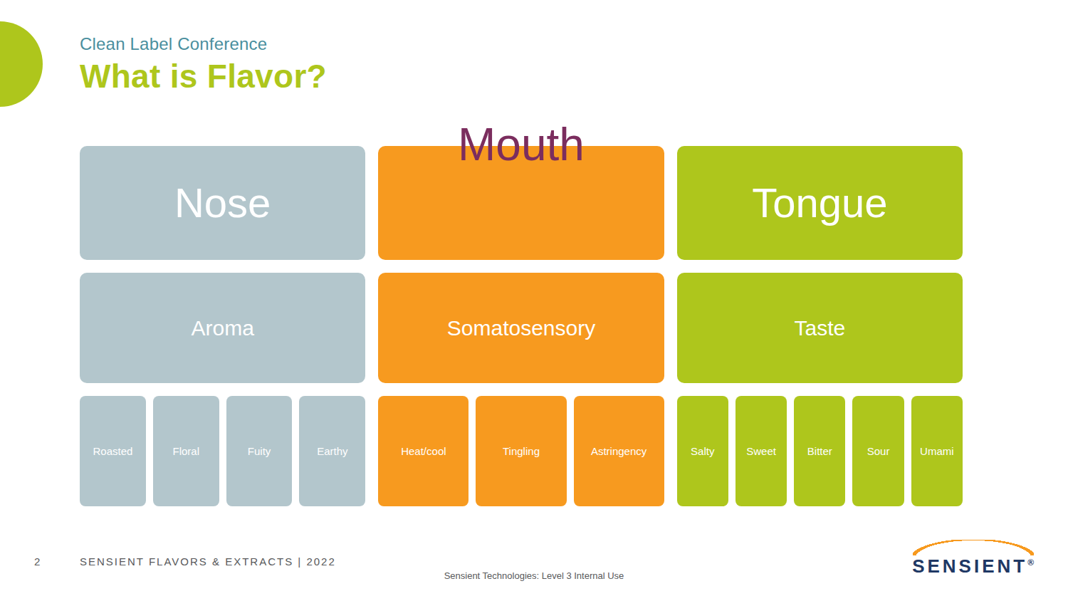Clean Label Conference
What is Flavor?
Nose
Mouth
Tongue
Aroma
Somatosensory
Taste
Roasted
Floral
Fuity
Earthy
Heat/cool
Tingling
Astringency
Salty
Sweet
Bitter
Sour
Umami
2 SENSIENT FLAVORS & EXTRACTS | 2022
SENSIENT®
Sensient Technologies: Level 3 Internal Use